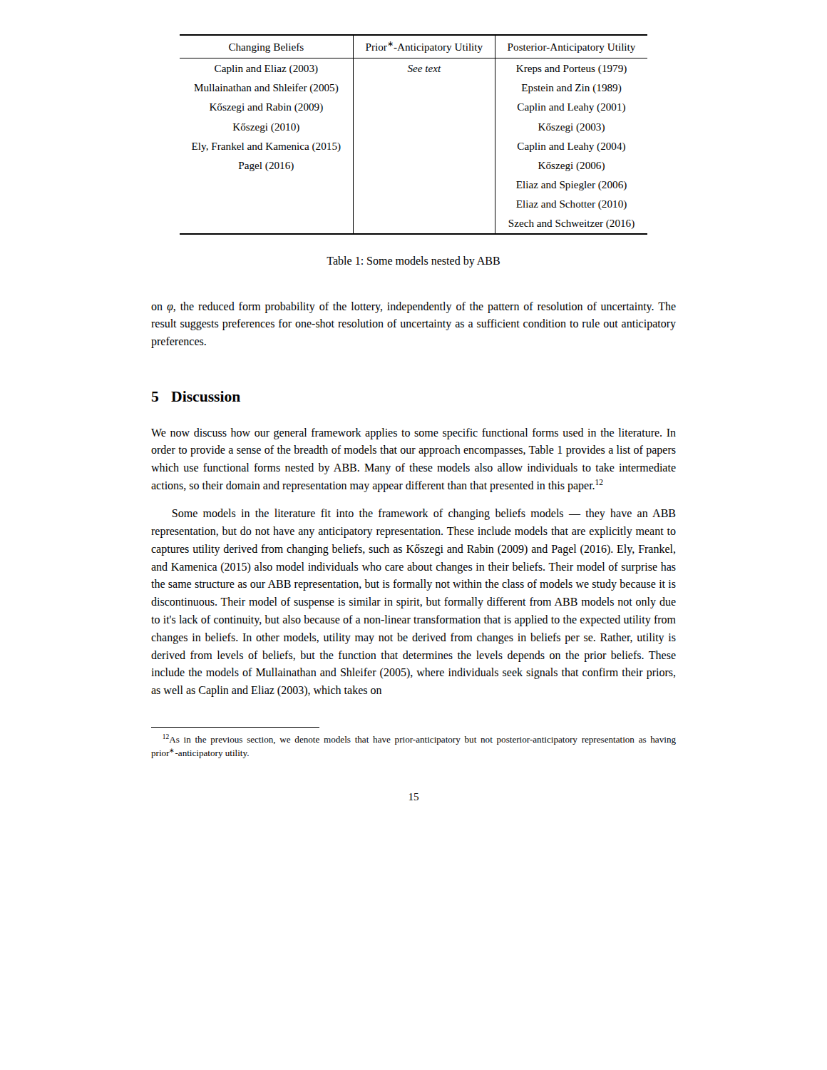| Changing Beliefs | Prior ∗ -Anticipatory Utility | Posterior-Anticipatory Utility |
| --- | --- | --- |
| Caplin and Eliaz (2003) | See text | Kreps and Porteus (1979) |
| Mullainathan and Shleifer (2005) | | Epstein and Zin (1989) |
| Kőszegi and Rabin (2009) | | Caplin and Leahy (2001) |
| Kőszegi (2010) | | Kőszegi (2003) |
| Ely, Frankel and Kamenica (2015) | | Caplin and Leahy (2004) |
| Pagel (2016) | | Kőszegi (2006) |
| | | Eliaz and Spiegler (2006) |
| | | Eliaz and Schotter (2010) |
| | | Szech and Schweitzer (2016) |
Table 1: Some models nested by ABB
on φ, the reduced form probability of the lottery, independently of the pattern of resolution of uncertainty. The result suggests preferences for one-shot resolution of uncertainty as a sufficient condition to rule out anticipatory preferences.
5 Discussion
We now discuss how our general framework applies to some specific functional forms used in the literature. In order to provide a sense of the breadth of models that our approach encompasses, Table 1 provides a list of papers which use functional forms nested by ABB. Many of these models also allow individuals to take intermediate actions, so their domain and representation may appear different than that presented in this paper.12
Some models in the literature fit into the framework of changing beliefs models — they have an ABB representation, but do not have any anticipatory representation. These include models that are explicitly meant to captures utility derived from changing beliefs, such as Kőszegi and Rabin (2009) and Pagel (2016). Ely, Frankel, and Kamenica (2015) also model individuals who care about changes in their beliefs. Their model of surprise has the same structure as our ABB representation, but is formally not within the class of models we study because it is discontinuous. Their model of suspense is similar in spirit, but formally different from ABB models not only due to it's lack of continuity, but also because of a non-linear transformation that is applied to the expected utility from changes in beliefs. In other models, utility may not be derived from changes in beliefs per se. Rather, utility is derived from levels of beliefs, but the function that determines the levels depends on the prior beliefs. These include the models of Mullainathan and Shleifer (2005), where individuals seek signals that confirm their priors, as well as Caplin and Eliaz (2003), which takes on
12As in the previous section, we denote models that have prior-anticipatory but not posterior-anticipatory representation as having prior∗-anticipatory utility.
15